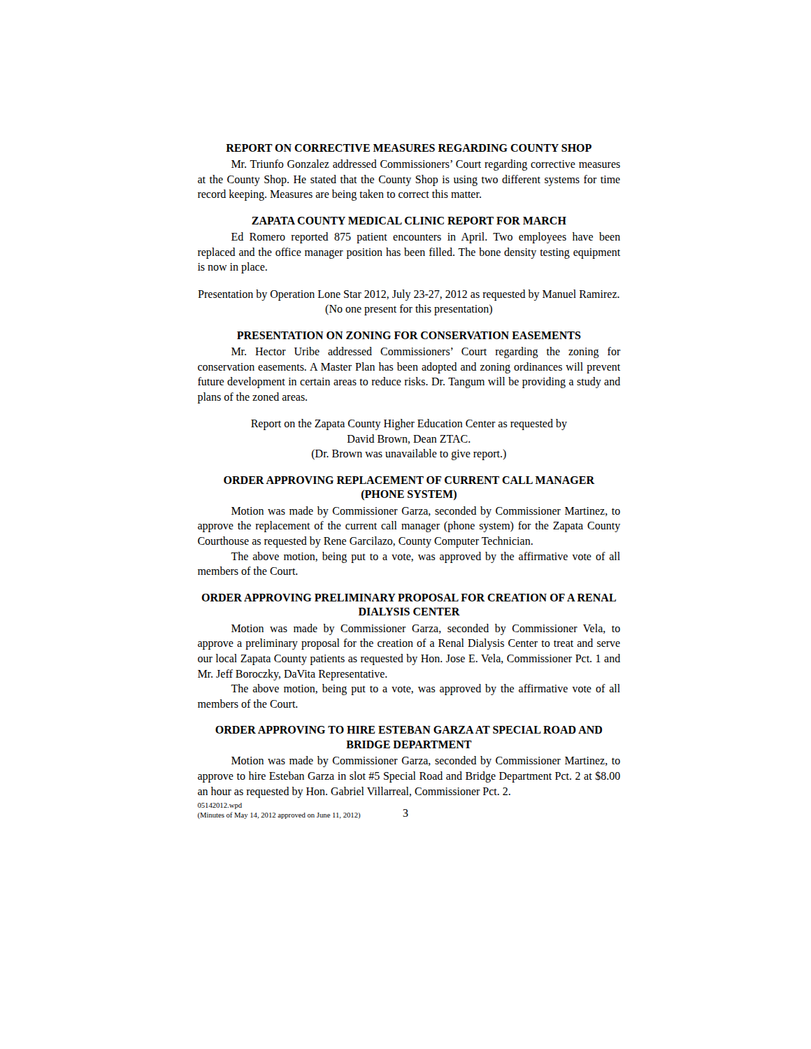Report on Corrective Measures Regarding County Shop
Mr. Triunfo Gonzalez addressed Commissioners’ Court regarding corrective measures at the County Shop. He stated that the County Shop is using two different systems for time record keeping. Measures are being taken to correct this matter.
Zapata County Medical Clinic Report for March
Ed Romero reported 875 patient encounters in April. Two employees have been replaced and the office manager position has been filled. The bone density testing equipment is now in place.
Presentation by Operation Lone Star 2012, July 23-27, 2012 as requested by Manuel Ramirez.
(No one present for this presentation)
Presentation on Zoning for Conservation Easements
Mr. Hector Uribe addressed Commissioners’ Court regarding the zoning for conservation easements. A Master Plan has been adopted and zoning ordinances will prevent future development in certain areas to reduce risks. Dr. Tangum will be providing a study and plans of the zoned areas.
Report on the Zapata County Higher Education Center as requested by
David Brown, Dean ZTAC.
(Dr. Brown was unavailable to give report.)
Order Approving Replacement of Current Call Manager
(Phone System)
Motion was made by Commissioner Garza, seconded by Commissioner Martinez, to approve the replacement of the current call manager (phone system) for the Zapata County Courthouse as requested by Rene Garcilazo, County Computer Technician.
The above motion, being put to a vote, was approved by the affirmative vote of all members of the Court.
Order Approving Preliminary Proposal for Creation of a Renal
Dialysis Center
Motion was made by Commissioner Garza, seconded by Commissioner Vela, to approve a preliminary proposal for the creation of a Renal Dialysis Center to treat and serve our local Zapata County patients as requested by Hon. Jose E. Vela, Commissioner Pct. 1 and Mr. Jeff Boroczky, DaVita Representative.
The above motion, being put to a vote, was approved by the affirmative vote of all members of the Court.
Order Approving to Hire Esteban Garza at Special Road and
Bridge Department
Motion was made by Commissioner Garza, seconded by Commissioner Martinez, to approve to hire Esteban Garza in slot #5 Special Road and Bridge Department Pct. 2 at $8.00 an hour as requested by Hon. Gabriel Villarreal, Commissioner Pct. 2.
05142012.wpd
(Minutes of May 14, 2012 approved on June 11, 2012)
3